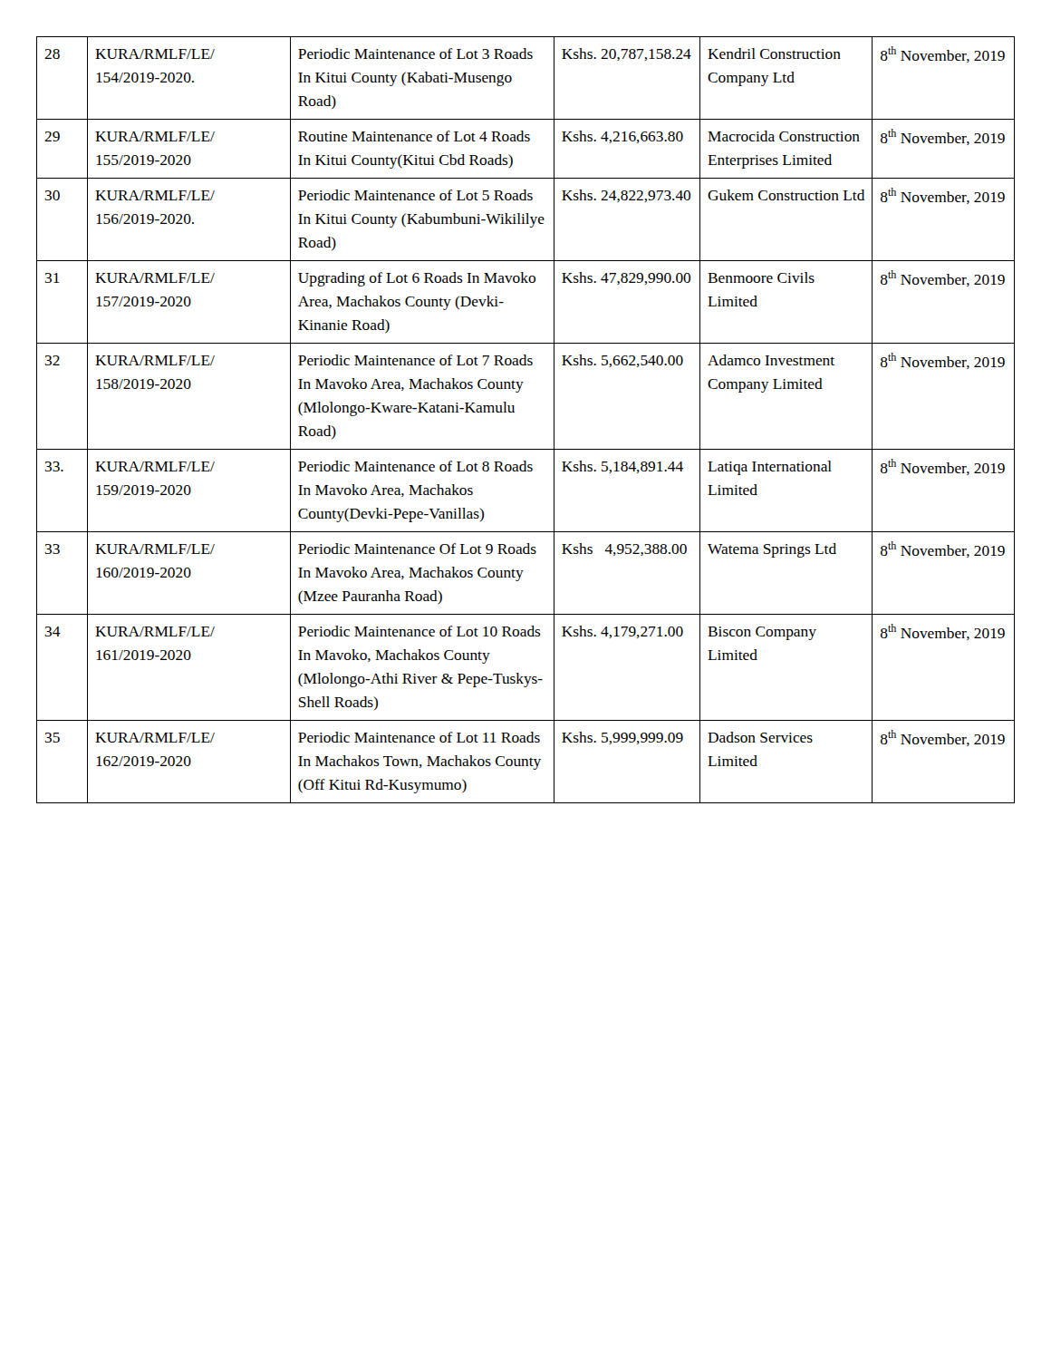| 28 | KURA/RMLF/LE/ 154/2019-2020. | Periodic Maintenance of Lot 3 Roads In Kitui County (Kabati-Musengo Road) | Kshs. 20,787,158.24 | Kendril Construction Company Ltd | 8 th November, 2019 |
| 29 | KURA/RMLF/LE/ 155/2019-2020 | Routine Maintenance of Lot 4 Roads In Kitui County(Kitui Cbd Roads) | Kshs. 4,216,663.80 | Macrocida Construction Enterprises Limited | 8 th November, 2019 |
| 30 | KURA/RMLF/LE/ 156/2019-2020. | Periodic Maintenance of Lot 5 Roads In Kitui County (Kabumbuni-Wikililye Road) | Kshs. 24,822,973.40 | Gukem Construction Ltd | 8 th November, 2019 |
| 31 | KURA/RMLF/LE/ 157/2019-2020 | Upgrading of Lot 6 Roads In Mavoko Area, Machakos County (Devki-Kinanie Road) | Kshs. 47,829,990.00 | Benmoore Civils Limited | 8 th November, 2019 |
| 32 | KURA/RMLF/LE/ 158/2019-2020 | Periodic Maintenance of Lot 7 Roads In Mavoko Area, Machakos County (Mlolongo-Kware-Katani-Kamulu Road) | Kshs. 5,662,540.00 | Adamco Investment Company Limited | 8 th November, 2019 |
| 33. | KURA/RMLF/LE/ 159/2019-2020 | Periodic Maintenance of Lot 8 Roads In Mavoko Area, Machakos County(Devki-Pepe-Vanillas) | Kshs. 5,184,891.44 | Latiqa International Limited | 8 th November, 2019 |
| 33 | KURA/RMLF/LE/ 160/2019-2020 | Periodic Maintenance Of Lot 9 Roads In Mavoko Area, Machakos County (Mzee Pauranha Road) | Kshs 4,952,388.00 | Watema Springs Ltd | 8 th November, 2019 |
| 34 | KURA/RMLF/LE/ 161/2019-2020 | Periodic Maintenance of Lot 10 Roads In Mavoko, Machakos County (Mlolongo-Athi River & Pepe-Tuskys-Shell Roads) | Kshs. 4,179,271.00 | Biscon Company Limited | 8 th November, 2019 |
| 35 | KURA/RMLF/LE/ 162/2019-2020 | Periodic Maintenance of Lot 11 Roads In Machakos Town, Machakos County (Off Kitui Rd-Kusymumo) | Kshs. 5,999,999.09 | Dadson Services Limited | 8 th November, 2019 |